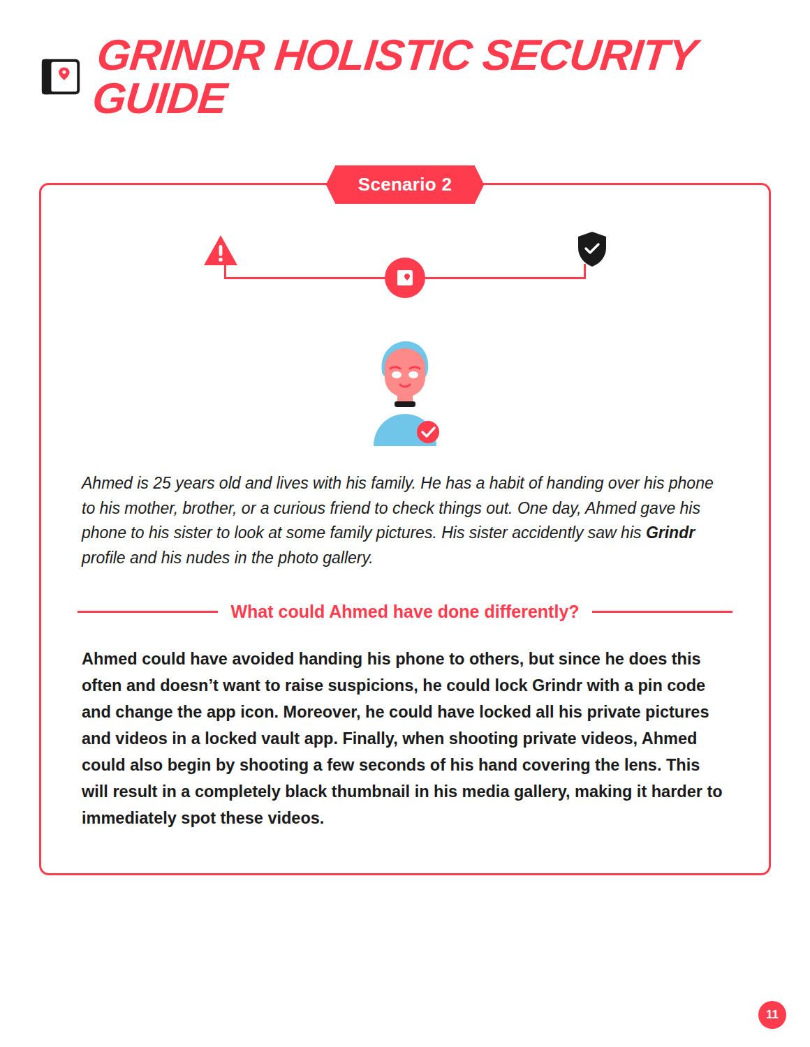Grindr Holistic Security Guide
Scenario 2
Ahmed is 25 years old and lives with his family. He has a habit of handing over his phone to his mother, brother, or a curious friend to check things out. One day, Ahmed gave his phone to his sister to look at some family pictures. His sister accidently saw his Grindr profile and his nudes in the photo gallery.
What could Ahmed have done differently?
Ahmed could have avoided handing his phone to others, but since he does this often and doesn’t want to raise suspicions, he could lock Grindr with a pin code and change the app icon. Moreover, he could have locked all his private pictures and videos in a locked vault app. Finally, when shooting private videos, Ahmed could also begin by shooting a few seconds of his hand covering the lens. This will result in a completely black thumbnail in his media gallery, making it harder to immediately spot these videos.
11